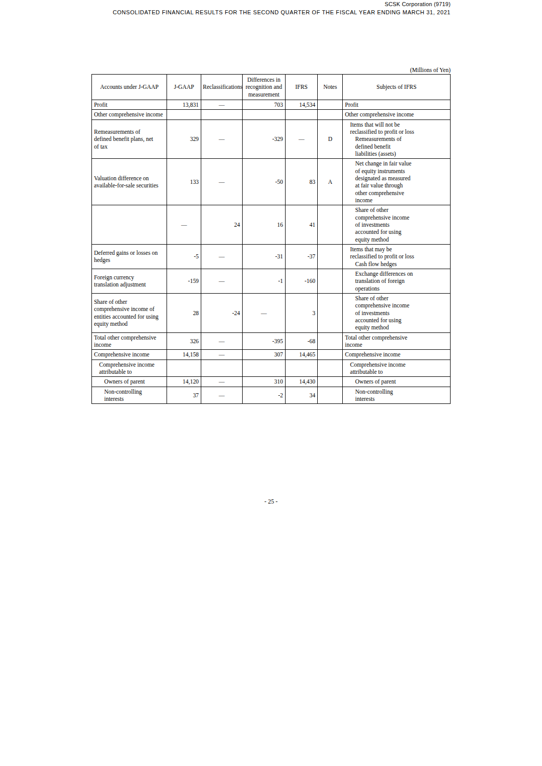SCSK Corporation (9719)
CONSOLIDATED FINANCIAL RESULTS FOR THE SECOND QUARTER OF THE FISCAL YEAR ENDING MARCH 31, 2021
(Millions of Yen)
| Accounts under J-GAAP | J-GAAP | Reclassifications | Differences in recognition and measurement | IFRS | Notes | Subjects of IFRS |
| --- | --- | --- | --- | --- | --- | --- |
| Profit | 13,831 | — | 703 | 14,534 | | Profit |
| Other comprehensive income | | | | | | Other comprehensive income |
| Remeasurements of defined benefit plans, net of tax | 329 | — | -329 | — | D | Items that will not be reclassified to profit or loss Remeasurements of defined benefit liabilities (assets) |
| Valuation difference on available-for-sale securities | 133 | — | -50 | 83 | A | Net change in fair value of equity instruments designated as measured at fair value through other comprehensive income |
| | — | 24 | 16 | 41 | | Share of other comprehensive income of investments accounted for using equity method |
| Deferred gains or losses on hedges | -5 | — | -31 | -37 | | Items that may be reclassified to profit or loss Cash flow hedges |
| Foreign currency translation adjustment | -159 | — | -1 | -160 | | Exchange differences on translation of foreign operations |
| Share of other comprehensive income of entities accounted for using equity method | 28 | -24 | — | 3 | | Share of other comprehensive income of investments accounted for using equity method |
| Total other comprehensive income | 326 | — | -395 | -68 | | Total other comprehensive income |
| Comprehensive income | 14,158 | — | 307 | 14,465 | | Comprehensive income |
| Comprehensive income attributable to | | | | | | Comprehensive income attributable to |
| Owners of parent | 14,120 | — | 310 | 14,430 | | Owners of parent |
| Non-controlling interests | 37 | — | -2 | 34 | | Non-controlling interests |
- 25 -